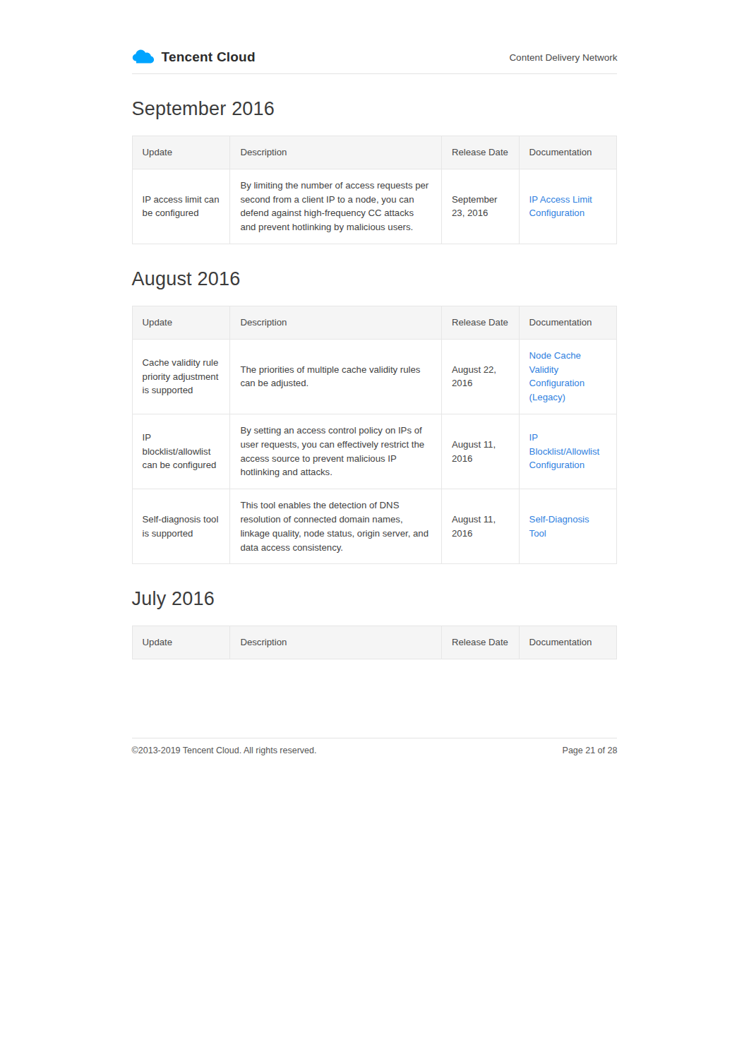Tencent Cloud
Content Delivery Network
September 2016
| Update | Description | Release Date | Documentation |
| --- | --- | --- | --- |
| IP access limit can be configured | By limiting the number of access requests per second from a client IP to a node, you can defend against high-frequency CC attacks and prevent hotlinking by malicious users. | September 23, 2016 | IP Access Limit Configuration |
August 2016
| Update | Description | Release Date | Documentation |
| --- | --- | --- | --- |
| Cache validity rule priority adjustment is supported | The priorities of multiple cache validity rules can be adjusted. | August 22, 2016 | Node Cache Validity Configuration (Legacy) |
| IP blocklist/allowlist can be configured | By setting an access control policy on IPs of user requests, you can effectively restrict the access source to prevent malicious IP hotlinking and attacks. | August 11, 2016 | IP Blocklist/Allowlist Configuration |
| Self-diagnosis tool is supported | This tool enables the detection of DNS resolution of connected domain names, linkage quality, node status, origin server, and data access consistency. | August 11, 2016 | Self-Diagnosis Tool |
July 2016
| Update | Description | Release Date | Documentation |
| --- | --- | --- | --- |
©2013-2019 Tencent Cloud. All rights reserved.
Page 21 of 28